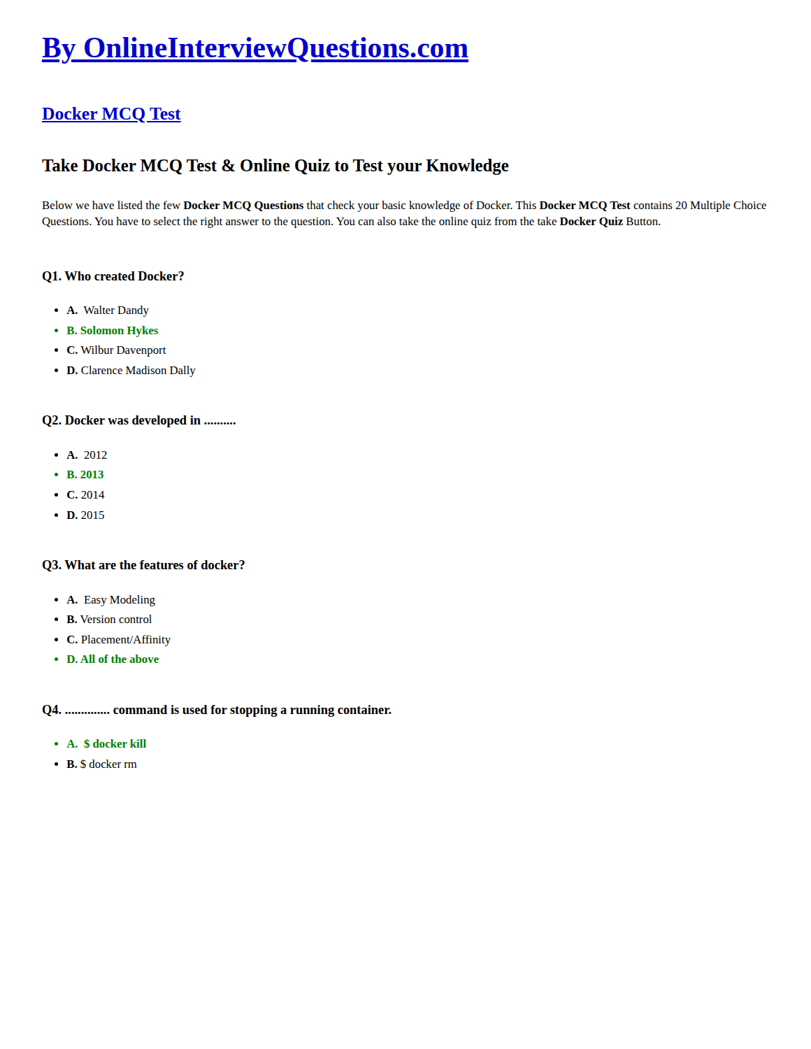By OnlineInterviewQuestions.com
Docker MCQ Test
Take Docker MCQ Test & Online Quiz to Test your Knowledge
Below we have listed the few Docker MCQ Questions that check your basic knowledge of Docker. This Docker MCQ Test contains 20 Multiple Choice Questions. You have to select the right answer to the question. You can also take the online quiz from the take Docker Quiz Button.
Q1. Who created Docker?
A. Walter Dandy
B. Solomon Hykes
C. Wilbur Davenport
D. Clarence Madison Dally
Q2. Docker was developed in ..........
A. 2012
B. 2013
C. 2014
D. 2015
Q3. What are the features of docker?
A. Easy Modeling
B. Version control
C. Placement/Affinity
D. All of the above
Q4. .............. command is used for stopping a running container.
A. $ docker kill
B. $ docker rm